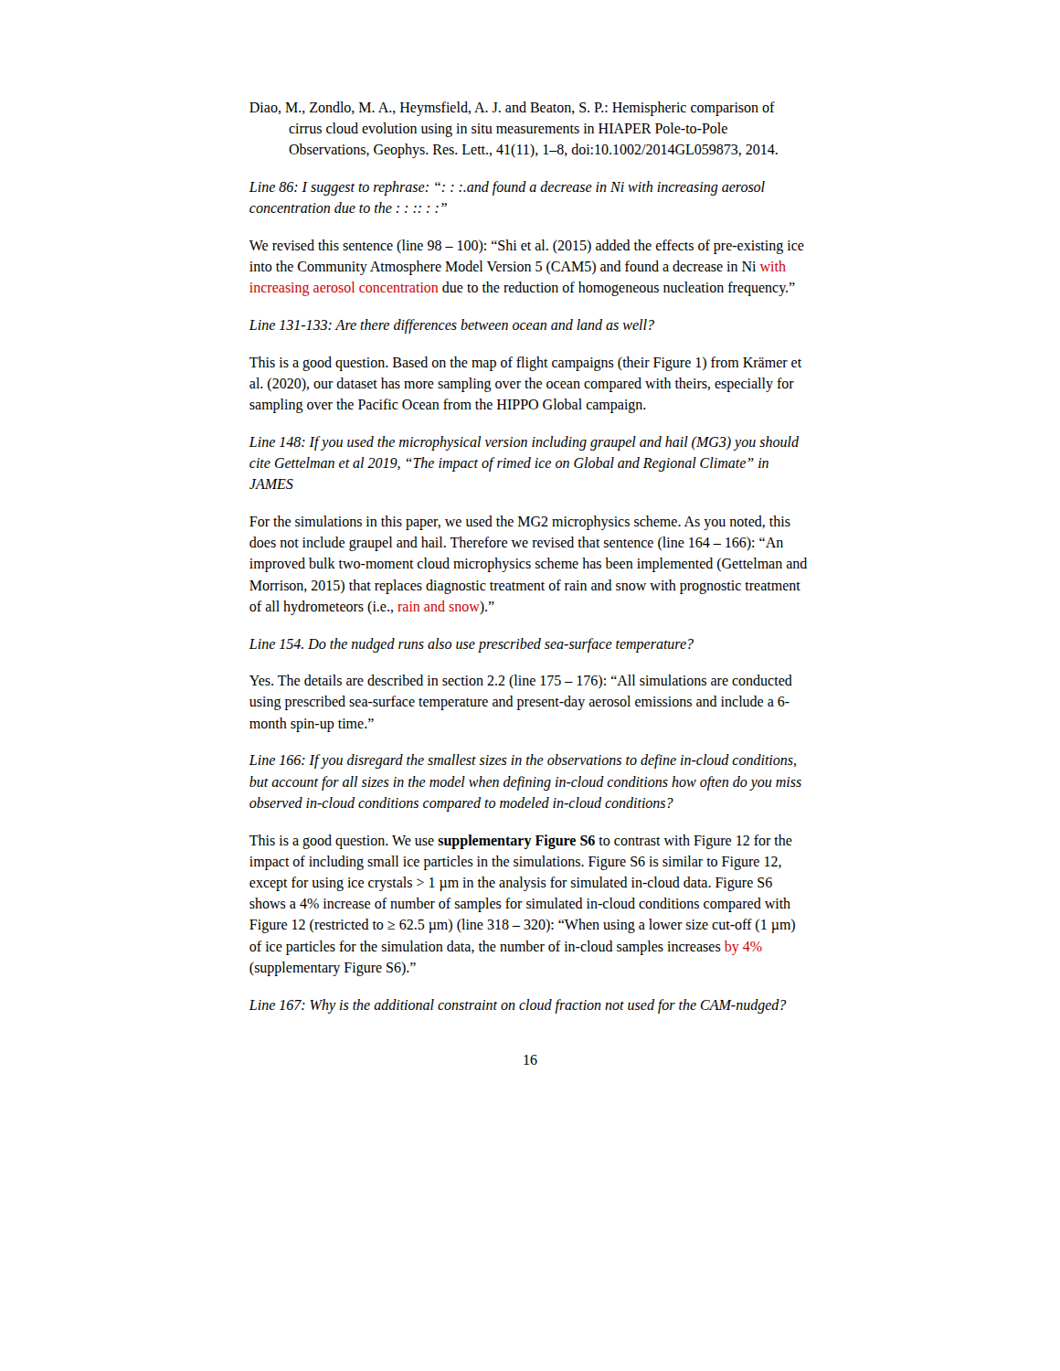Diao, M., Zondlo, M. A., Heymsfield, A. J. and Beaton, S. P.: Hemispheric comparison of cirrus cloud evolution using in situ measurements in HIAPER Pole-to-Pole Observations, Geophys. Res. Lett., 41(11), 1–8, doi:10.1002/2014GL059873, 2014.
Line 86: I suggest to rephrase: “: : :.and found a decrease in Ni with increasing aerosol concentration due to the : : :: : :”
We revised this sentence (line 98 – 100): “Shi et al. (2015) added the effects of pre-existing ice into the Community Atmosphere Model Version 5 (CAM5) and found a decrease in Ni with increasing aerosol concentration due to the reduction of homogeneous nucleation frequency.”
Line 131-133: Are there differences between ocean and land as well?
This is a good question. Based on the map of flight campaigns (their Figure 1) from Krämer et al. (2020), our dataset has more sampling over the ocean compared with theirs, especially for sampling over the Pacific Ocean from the HIPPO Global campaign.
Line 148: If you used the microphysical version including graupel and hail (MG3) you should cite Gettelman et al 2019, “The impact of rimed ice on Global and Regional Climate” in JAMES
For the simulations in this paper, we used the MG2 microphysics scheme. As you noted, this does not include graupel and hail. Therefore we revised that sentence (line 164 – 166): “An improved bulk two-moment cloud microphysics scheme has been implemented (Gettelman and Morrison, 2015) that replaces diagnostic treatment of rain and snow with prognostic treatment of all hydrometeors (i.e., rain and snow).”
Line 154. Do the nudged runs also use prescribed sea-surface temperature?
Yes. The details are described in section 2.2 (line 175 – 176): “All simulations are conducted using prescribed sea-surface temperature and present-day aerosol emissions and include a 6-month spin-up time.”
Line 166: If you disregard the smallest sizes in the observations to define in-cloud conditions, but account for all sizes in the model when defining in-cloud conditions how often do you miss observed in-cloud conditions compared to modeled in-cloud conditions?
This is a good question. We use supplementary Figure S6 to contrast with Figure 12 for the impact of including small ice particles in the simulations. Figure S6 is similar to Figure 12, except for using ice crystals > 1 µm in the analysis for simulated in-cloud data. Figure S6 shows a 4% increase of number of samples for simulated in-cloud conditions compared with Figure 12 (restricted to ≥ 62.5 µm) (line 318 – 320): “When using a lower size cut-off (1 µm) of ice particles for the simulation data, the number of in-cloud samples increases by 4% (supplementary Figure S6).”
Line 167: Why is the additional constraint on cloud fraction not used for the CAM-nudged?
16